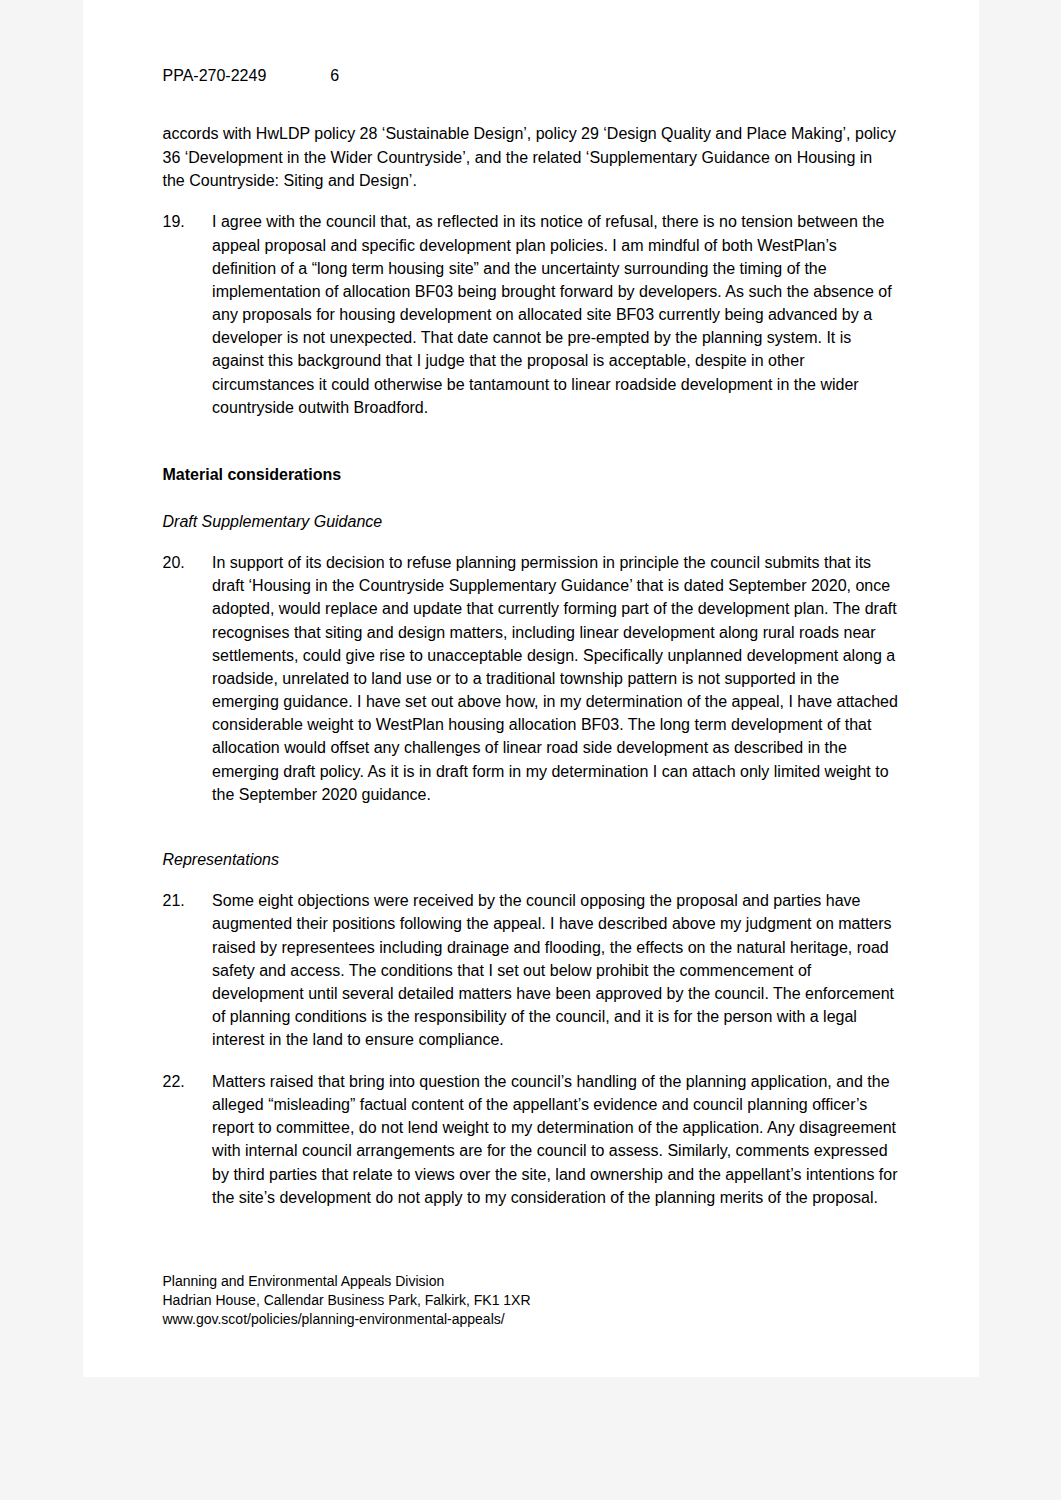PPA-270-2249 6
accords with HwLDP policy 28 ‘Sustainable Design’, policy 29 ‘Design Quality and Place Making’, policy 36 ‘Development in the Wider Countryside’, and the related ‘Supplementary Guidance on Housing in the Countryside: Siting and Design’.
19.
I agree with the council that, as reflected in its notice of refusal, there is no tension between the appeal proposal and specific development plan policies. I am mindful of both WestPlan’s definition of a “long term housing site” and the uncertainty surrounding the timing of the implementation of allocation BF03 being brought forward by developers. As such the absence of any proposals for housing development on allocated site BF03 currently being advanced by a developer is not unexpected. That date cannot be pre-empted by the planning system. It is against this background that I judge that the proposal is acceptable, despite in other circumstances it could otherwise be tantamount to linear roadside development in the wider countryside outwith Broadford.
Material considerations
Draft Supplementary Guidance
20.
In support of its decision to refuse planning permission in principle the council submits that its draft ‘Housing in the Countryside Supplementary Guidance’ that is dated September 2020, once adopted, would replace and update that currently forming part of the development plan. The draft recognises that siting and design matters, including linear development along rural roads near settlements, could give rise to unacceptable design. Specifically unplanned development along a roadside, unrelated to land use or to a traditional township pattern is not supported in the emerging guidance. I have set out above how, in my determination of the appeal, I have attached considerable weight to WestPlan housing allocation BF03. The long term development of that allocation would offset any challenges of linear road side development as described in the emerging draft policy. As it is in draft form in my determination I can attach only limited weight to the September 2020 guidance.
Representations
21.
Some eight objections were received by the council opposing the proposal and parties have augmented their positions following the appeal. I have described above my judgment on matters raised by representees including drainage and flooding, the effects on the natural heritage, road safety and access. The conditions that I set out below prohibit the commencement of development until several detailed matters have been approved by the council. The enforcement of planning conditions is the responsibility of the council, and it is for the person with a legal interest in the land to ensure compliance.
22.
Matters raised that bring into question the council’s handling of the planning application, and the alleged “misleading” factual content of the appellant’s evidence and council planning officer’s report to committee, do not lend weight to my determination of the application. Any disagreement with internal council arrangements are for the council to assess. Similarly, comments expressed by third parties that relate to views over the site, land ownership and the appellant’s intentions for the site’s development do not apply to my consideration of the planning merits of the proposal.
Planning and Environmental Appeals Division
Hadrian House, Callendar Business Park, Falkirk, FK1 1XR
www.gov.scot/policies/planning-environmental-appeals/